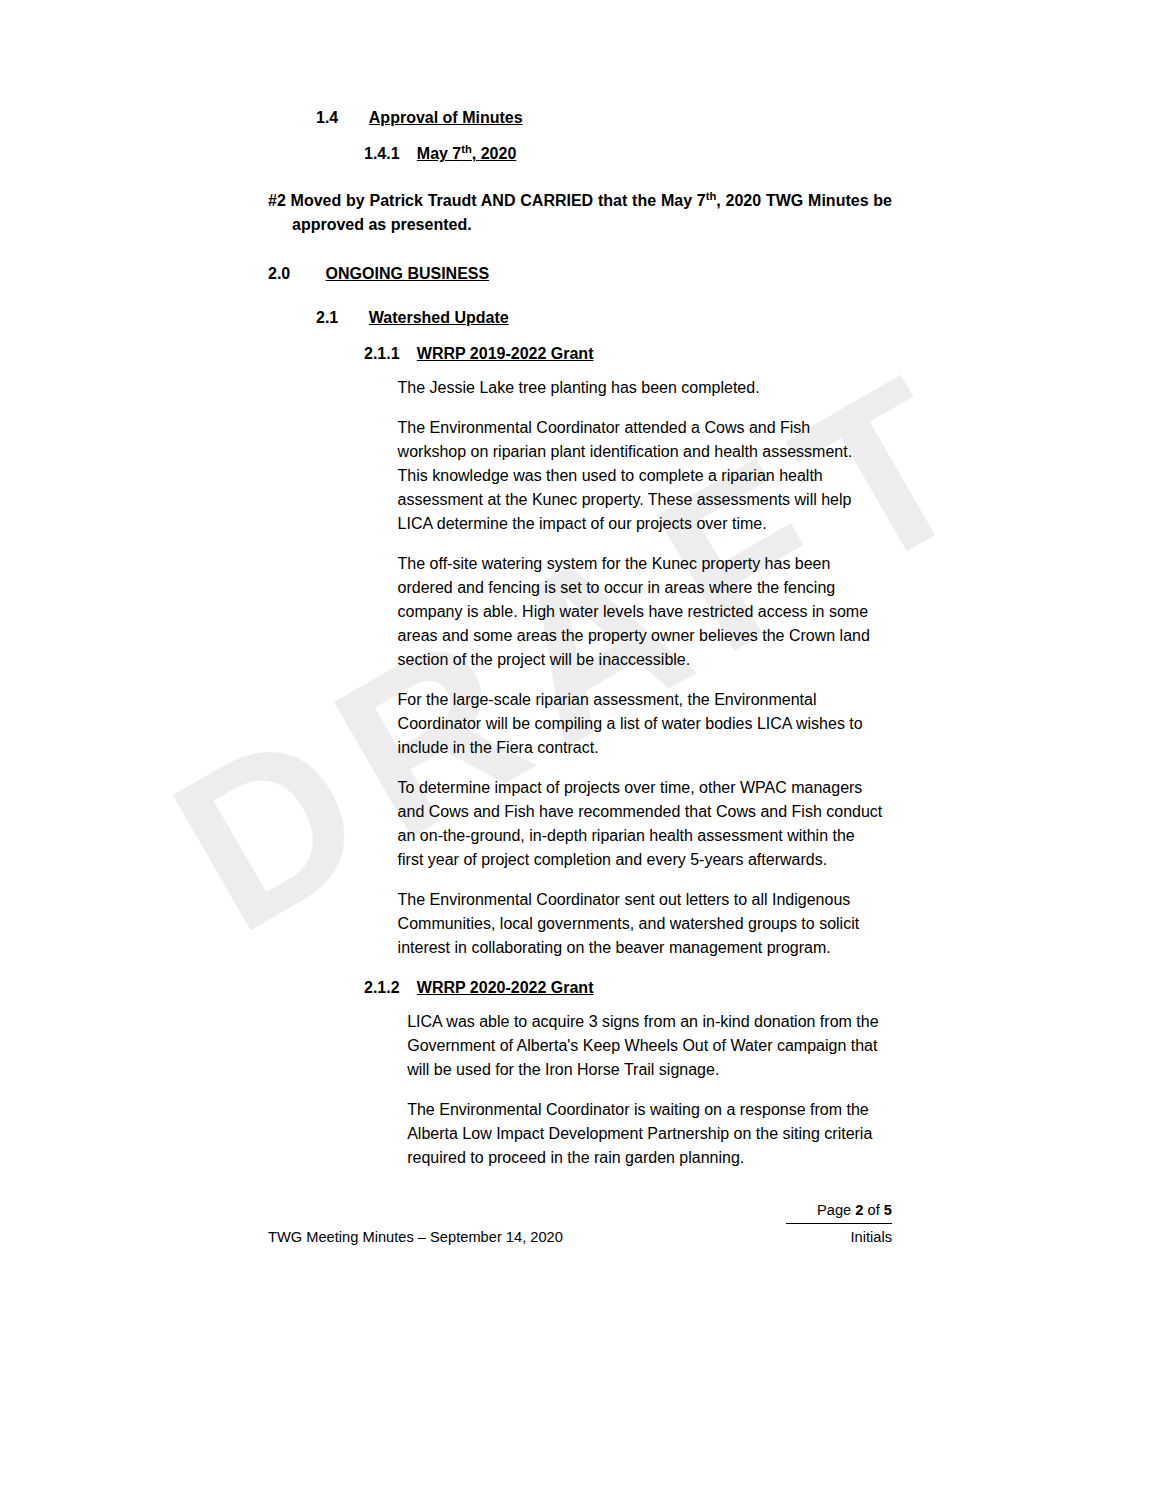DRAFT
1.4
Approval of Minutes
1.4.1
May 7th, 2020
#2 Moved by Patrick Traudt AND CARRIED that the May 7th, 2020 TWG Minutes be approved as presented.
2.0
ONGOING BUSINESS
2.1
Watershed Update
2.1.1
WRRP 2019-2022 Grant
The Jessie Lake tree planting has been completed.
The Environmental Coordinator attended a Cows and Fish workshop on riparian plant identification and health assessment. This knowledge was then used to complete a riparian health assessment at the Kunec property. These assessments will help LICA determine the impact of our projects over time.
The off-site watering system for the Kunec property has been ordered and fencing is set to occur in areas where the fencing company is able. High water levels have restricted access in some areas and some areas the property owner believes the Crown land section of the project will be inaccessible.
For the large-scale riparian assessment, the Environmental Coordinator will be compiling a list of water bodies LICA wishes to include in the Fiera contract.
To determine impact of projects over time, other WPAC managers and Cows and Fish have recommended that Cows and Fish conduct an on-the-ground, in-depth riparian health assessment within the first year of project completion and every 5-years afterwards.
The Environmental Coordinator sent out letters to all Indigenous Communities, local governments, and watershed groups to solicit interest in collaborating on the beaver management program.
2.1.2
WRRP 2020-2022 Grant
LICA was able to acquire 3 signs from an in-kind donation from the Government of Alberta's Keep Wheels Out of Water campaign that will be used for the Iron Horse Trail signage.
The Environmental Coordinator is waiting on a response from the Alberta Low Impact Development Partnership on the siting criteria required to proceed in the rain garden planning.
TWG Meeting Minutes – September 14, 2020
Page 2 of 5 Initials